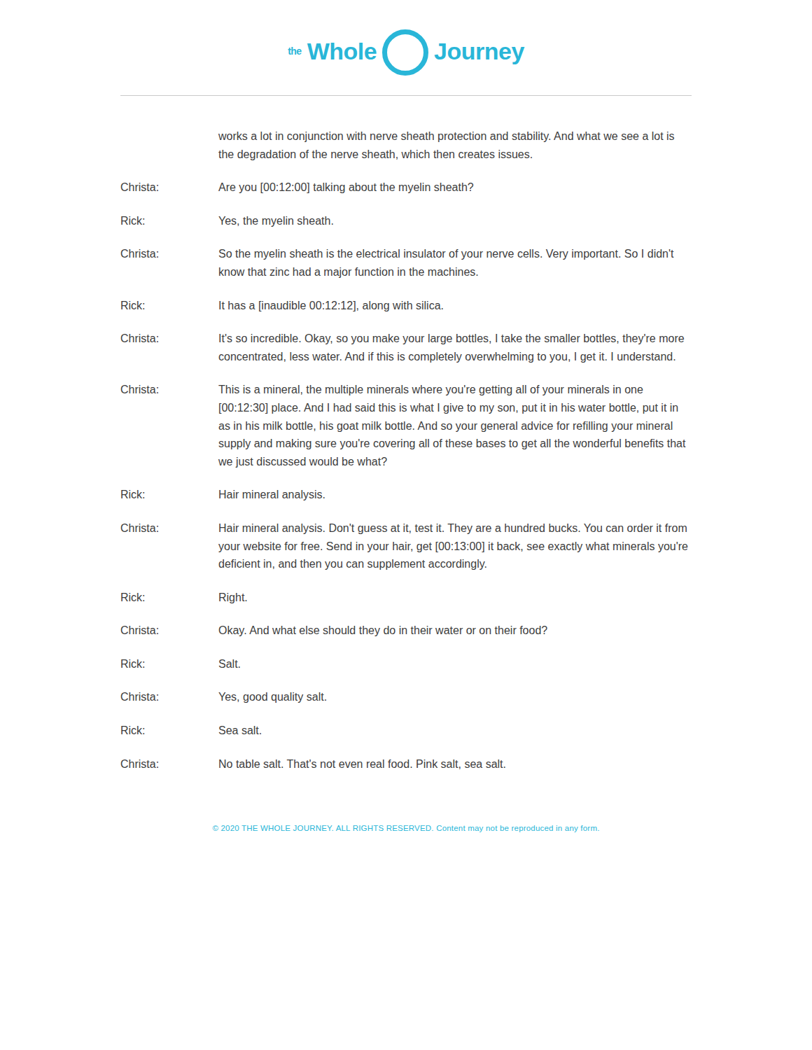the Whole Journey
works a lot in conjunction with nerve sheath protection and stability. And what we see a lot is the degradation of the nerve sheath, which then creates issues.
Christa:
Are you [00:12:00] talking about the myelin sheath?
Rick:
Yes, the myelin sheath.
Christa:
So the myelin sheath is the electrical insulator of your nerve cells. Very important. So I didn't know that zinc had a major function in the machines.
Rick:
It has a [inaudible 00:12:12], along with silica.
Christa:
It's so incredible. Okay, so you make your large bottles, I take the smaller bottles, they're more concentrated, less water. And if this is completely overwhelming to you, I get it. I understand.
Christa:
This is a mineral, the multiple minerals where you're getting all of your minerals in one [00:12:30] place. And I had said this is what I give to my son, put it in his water bottle, put it in as in his milk bottle, his goat milk bottle. And so your general advice for refilling your mineral supply and making sure you're covering all of these bases to get all the wonderful benefits that we just discussed would be what?
Rick:
Hair mineral analysis.
Christa:
Hair mineral analysis. Don't guess at it, test it. They are a hundred bucks. You can order it from your website for free. Send in your hair, get [00:13:00] it back, see exactly what minerals you're deficient in, and then you can supplement accordingly.
Rick:
Right.
Christa:
Okay. And what else should they do in their water or on their food?
Rick:
Salt.
Christa:
Yes, good quality salt.
Rick:
Sea salt.
Christa:
No table salt. That's not even real food. Pink salt, sea salt.
© 2020 THE WHOLE JOURNEY. ALL RIGHTS RESERVED. Content may not be reproduced in any form.